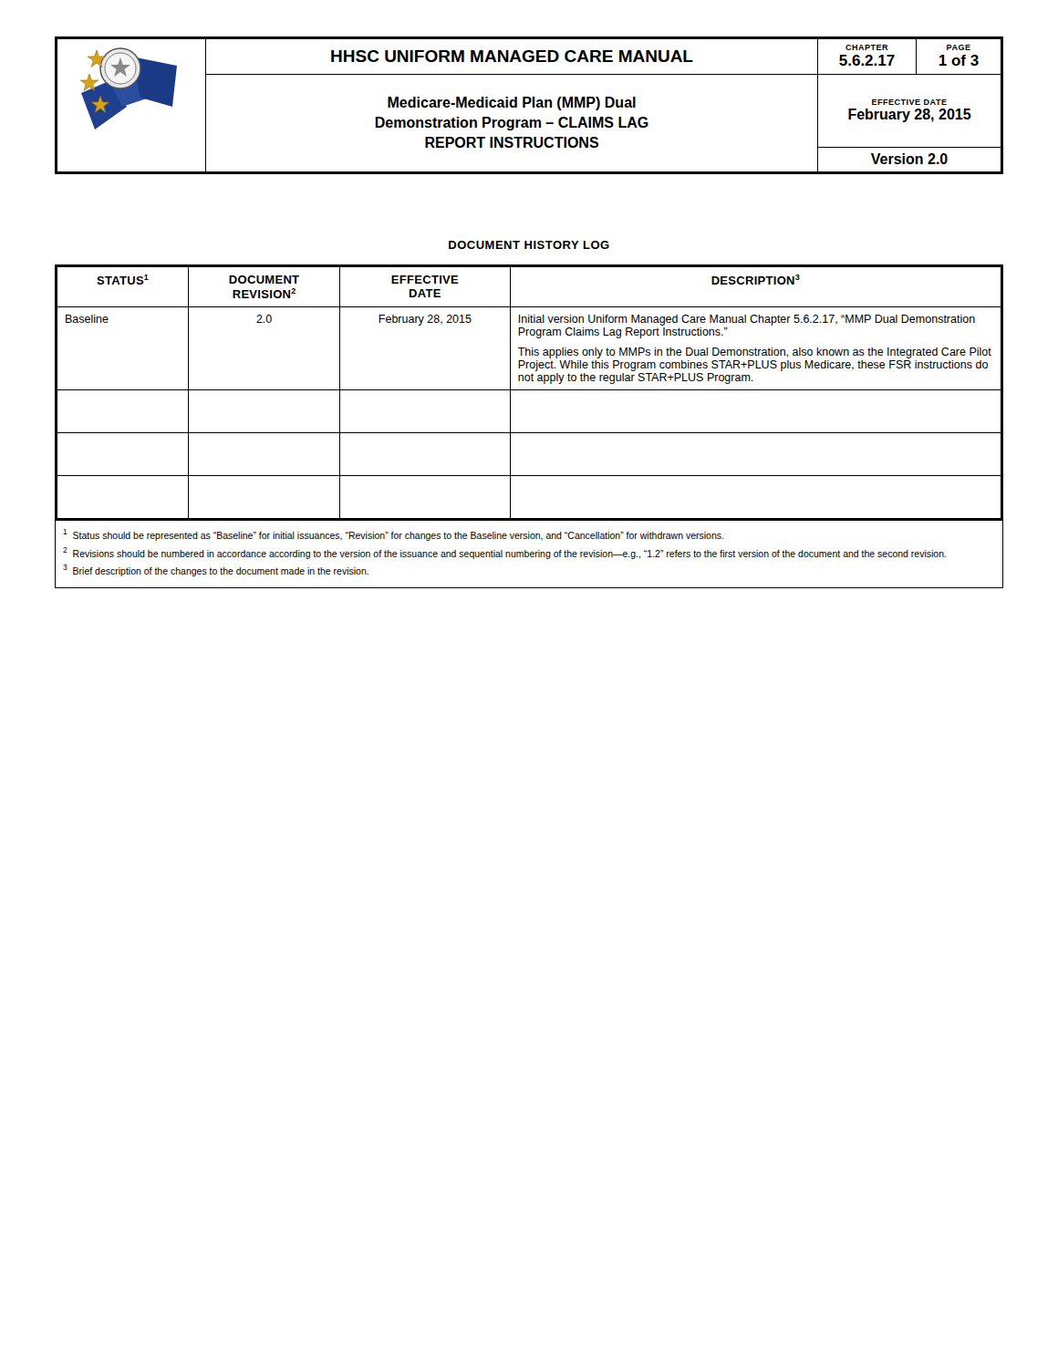| | HHSC UNIFORM MANAGED CARE MANUAL | CHAPTER 5.6.2.17 | PAGE 1 of 3 |
| Medicare-Medicaid Plan (MMP) Dual Demonstration Program – CLAIMS LAG REPORT INSTRUCTIONS | EFFECTIVE DATE February 28, 2015 |
| | Version 2.0 |
DOCUMENT HISTORY LOG
| STATUS 1 | DOCUMENT REVISION 2 | EFFECTIVE DATE | DESCRIPTION 3 |
| --- | --- | --- | --- |
| Baseline | 2.0 | February 28, 2015 | Initial version Uniform Managed Care Manual Chapter 5.6.2.17, “MMP Dual Demonstration Program Claims Lag Report Instructions.” This applies only to MMPs in the Dual Demonstration, also known as the Integrated Care Pilot Project. While this Program combines STAR+PLUS plus Medicare, these FSR instructions do not apply to the regular STAR+PLUS Program. |
1 Status should be represented as “Baseline” for initial issuances, “Revision” for changes to the Baseline version, and “Cancellation” for withdrawn versions.
2 Revisions should be numbered in accordance according to the version of the issuance and sequential numbering of the revision—e.g., “1.2” refers to the first version of the document and the second revision.
3 Brief description of the changes to the document made in the revision.